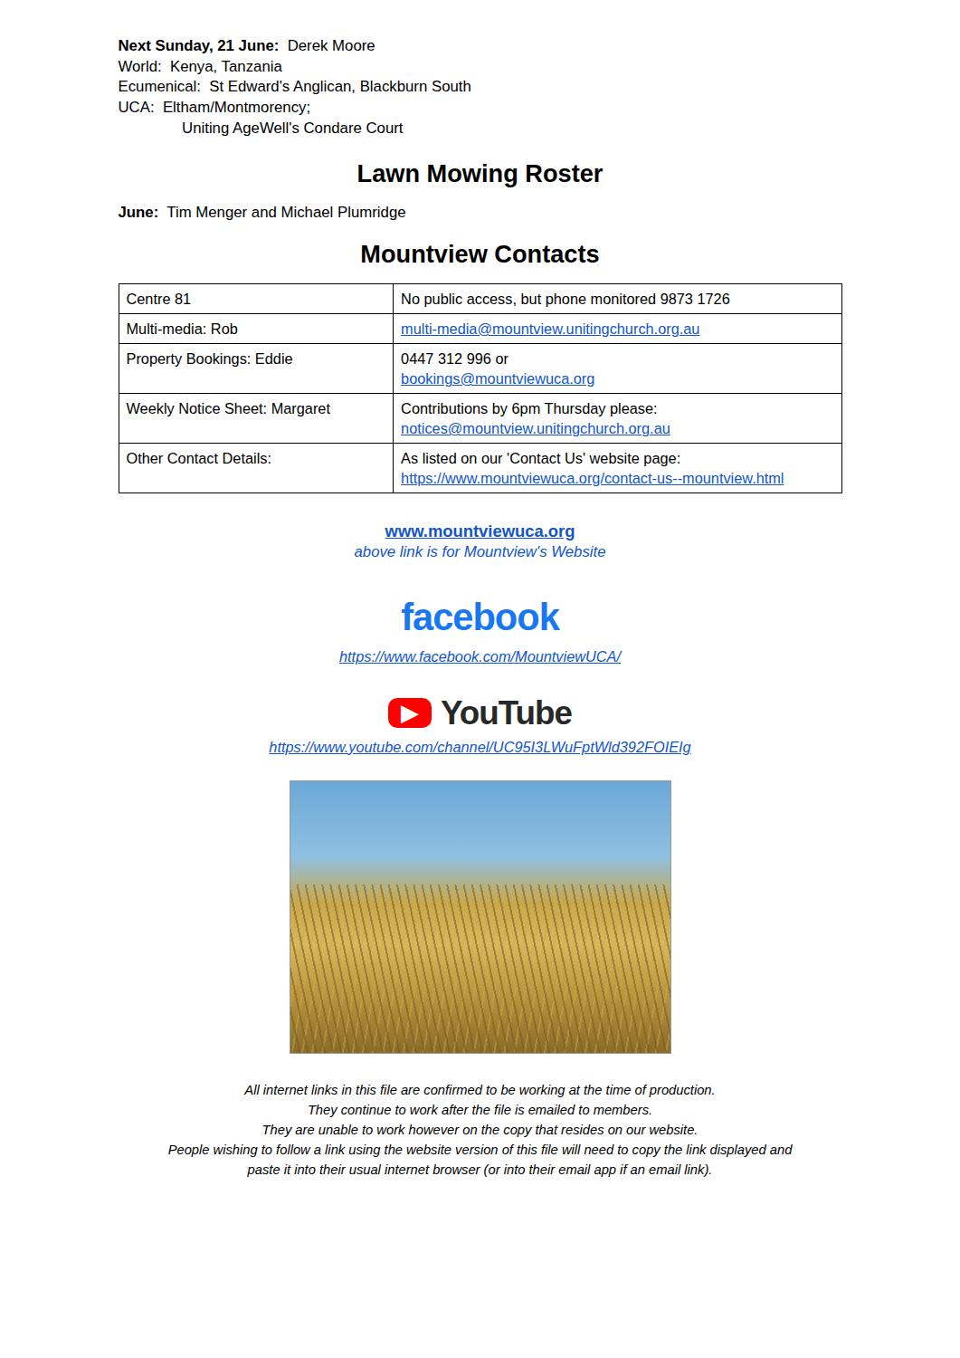Next Sunday, 21 June: Derek Moore
World: Kenya, Tanzania
Ecumenical: St Edward's Anglican, Blackburn South
UCA: Eltham/Montmorency;
Uniting AgeWell's Condare Court
Lawn Mowing Roster
June: Tim Menger and Michael Plumridge
Mountview Contacts
| Centre 81 | No public access, but phone monitored 9873 1726 |
| Multi-media: Rob | multi-media@mountview.unitingchurch.org.au |
| Property Bookings: Eddie | 0447 312 996 or bookings@mountviewuca.org |
| Weekly Notice Sheet: Margaret | Contributions by 6pm Thursday please: notices@mountview.unitingchurch.org.au |
| Other Contact Details: | As listed on our 'Contact Us' website page: https://www.mountviewuca.org/contact-us--mountview.html |
www.mountviewuca.org
above link is for Mountview's Website
facebook
https://www.facebook.com/MountviewUCA/
▶ YouTube
https://www.youtube.com/channel/UC95I3LWuFptWld392FOIEIg
All internet links in this file are confirmed to be working at the time of production.
They continue to work after the file is emailed to members.
They are unable to work however on the copy that resides on our website.
People wishing to follow a link using the website version of this file will need to copy the link displayed and
paste it into their usual internet browser (or into their email app if an email link).